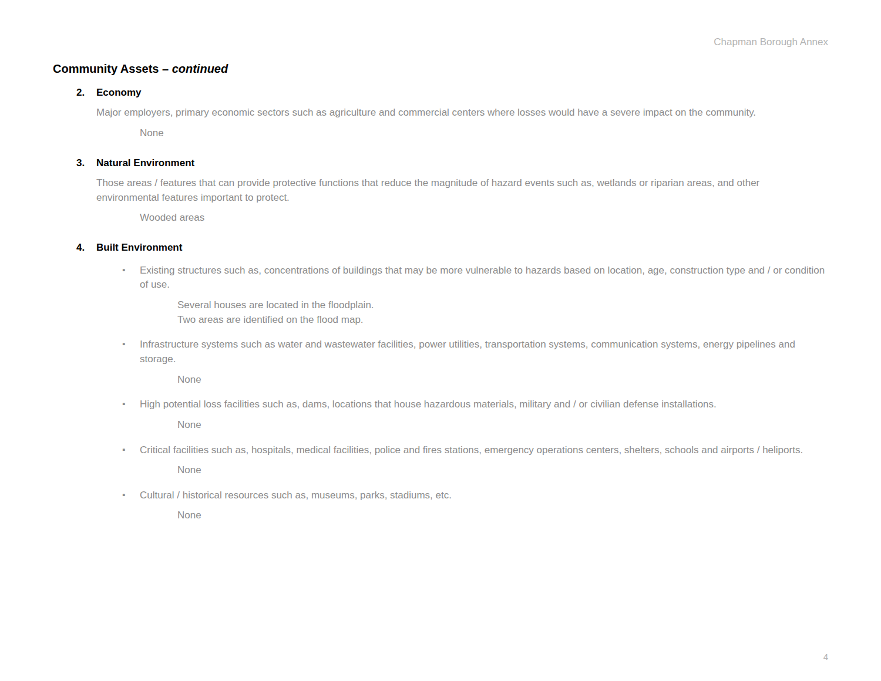Chapman Borough Annex
Community Assets – continued
2. Economy
Major employers, primary economic sectors such as agriculture and commercial centers where losses would have a severe impact on the community.
None
3. Natural Environment
Those areas / features that can provide protective functions that reduce the magnitude of hazard events such as, wetlands or riparian areas, and other environmental features important to protect.
Wooded areas
4. Built Environment
Existing structures such as, concentrations of buildings that may be more vulnerable to hazards based on location, age, construction type and / or condition of use.
Several houses are located in the floodplain.
Two areas are identified on the flood map.
Infrastructure systems such as water and wastewater facilities, power utilities, transportation systems, communication systems, energy pipelines and storage.
None
High potential loss facilities such as, dams, locations that house hazardous materials, military and / or civilian defense installations.
None
Critical facilities such as, hospitals, medical facilities, police and fires stations, emergency operations centers, shelters, schools and airports / heliports.
None
Cultural / historical resources such as, museums, parks, stadiums, etc.
None
4